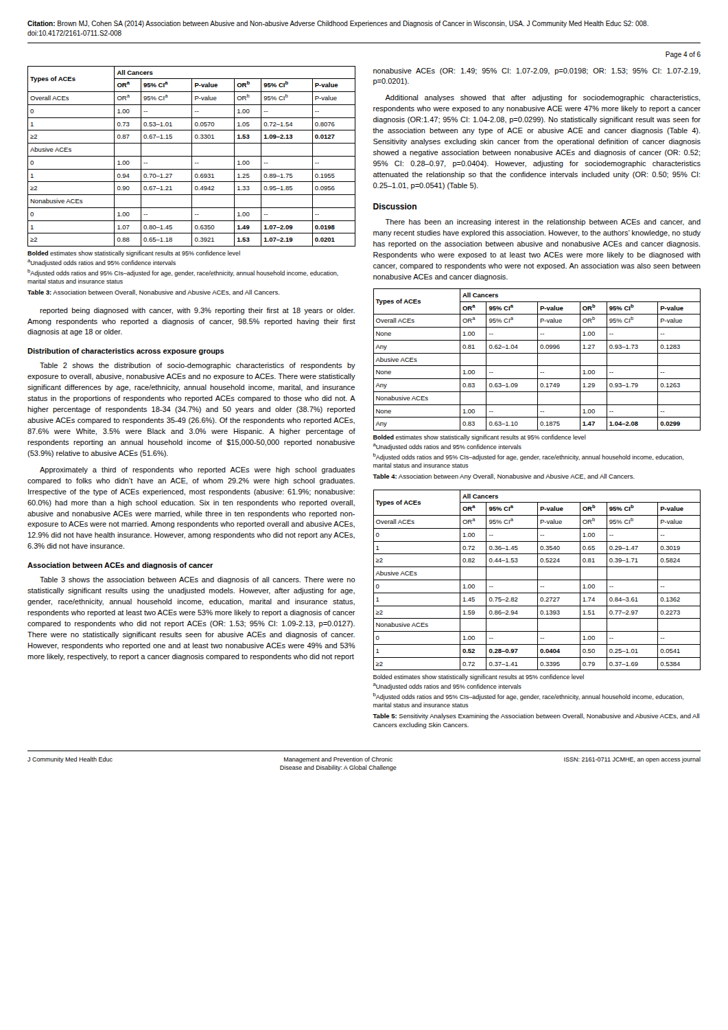Citation: Brown MJ, Cohen SA (2014) Association between Abusive and Non-abusive Adverse Childhood Experiences and Diagnosis of Cancer in Wisconsin, USA. J Community Med Health Educ S2: 008. doi:10.4172/2161-0711.S2-008
Page 4 of 6
| Types of ACEs | All Cancers |
| --- | --- |
| OR a | 95% CI a | P-value | OR b | 95% CI b | P-value |
| Overall ACEs | OR a | 95% CI a | P-value | OR b | 95% CI b | P-value |
| 0 | 1.00 | -- | -- | 1.00 | -- | -- |
| 1 | 0.73 | 0.53–1.01 | 0.0570 | 1.05 | 0.72–1.54 | 0.8076 |
| ≥2 | 0.87 | 0.67–1.15 | 0.3301 | 1.53 | 1.09–2.13 | 0.0127 |
| Abusive ACEs | | | | | | |
| 0 | 1.00 | -- | -- | 1.00 | -- | -- |
| 1 | 0.94 | 0.70–1.27 | 0.6931 | 1.25 | 0.89–1.75 | 0.1955 |
| ≥2 | 0.90 | 0.67–1.21 | 0.4942 | 1.33 | 0.95–1.85 | 0.0956 |
| Nonabusive ACEs | | | | | | |
| 0 | 1.00 | -- | -- | 1.00 | -- | -- |
| 1 | 1.07 | 0.80–1.45 | 0.6350 | 1.49 | 1.07–2.09 | 0.0198 |
| ≥2 | 0.88 | 0.65–1.18 | 0.3921 | 1.53 | 1.07–2.19 | 0.0201 |
Bolded estimates show statistically significant results at 95% confidence level
aUnadjusted odds ratios and 95% confidence intervals
bAdjusted odds ratios and 95% CIs–adjusted for age, gender, race/ethnicity, annual household income, education, marital status and insurance status
Table 3: Association between Overall, Nonabusive and Abusive ACEs, and All Cancers.
reported being diagnosed with cancer, with 9.3% reporting their first at 18 years or older. Among respondents who reported a diagnosis of cancer, 98.5% reported having their first diagnosis at age 18 or older.
Distribution of characteristics across exposure groups
Table 2 shows the distribution of socio-demographic characteristics of respondents by exposure to overall, abusive, nonabusive ACEs and no exposure to ACEs. There were statistically significant differences by age, race/ethnicity, annual household income, marital, and insurance status in the proportions of respondents who reported ACEs compared to those who did not. A higher percentage of respondents 18-34 (34.7%) and 50 years and older (38.7%) reported abusive ACEs compared to respondents 35-49 (26.6%). Of the respondents who reported ACEs, 87.6% were White, 3.5% were Black and 3.0% were Hispanic. A higher percentage of respondents reporting an annual household income of $15,000-50,000 reported nonabusive (53.9%) relative to abusive ACEs (51.6%).
Approximately a third of respondents who reported ACEs were high school graduates compared to folks who didn’t have an ACE, of whom 29.2% were high school graduates. Irrespective of the type of ACEs experienced, most respondents (abusive: 61.9%; nonabusive: 60.0%) had more than a high school education. Six in ten respondents who reported overall, abusive and nonabusive ACEs were married, while three in ten respondents who reported non-exposure to ACEs were not married. Among respondents who reported overall and abusive ACEs, 12.9% did not have health insurance. However, among respondents who did not report any ACEs, 6.3% did not have insurance.
Association between ACEs and diagnosis of cancer
Table 3 shows the association between ACEs and diagnosis of all cancers. There were no statistically significant results using the unadjusted models. However, after adjusting for age, gender, race/ethnicity, annual household income, education, marital and insurance status, respondents who reported at least two ACEs were 53% more likely to report a diagnosis of cancer compared to respondents who did not report ACEs (OR: 1.53; 95% CI: 1.09-2.13, p=0.0127). There were no statistically significant results seen for abusive ACEs and diagnosis of cancer. However, respondents who reported one and at least two nonabusive ACEs were 49% and 53% more likely, respectively, to report a cancer diagnosis compared to respondents who did not report
nonabusive ACEs (OR: 1.49; 95% CI: 1.07-2.09, p=0.0198; OR: 1.53; 95% CI: 1.07-2.19, p=0.0201).
Additional analyses showed that after adjusting for sociodemographic characteristics, respondents who were exposed to any nonabusive ACE were 47% more likely to report a cancer diagnosis (OR:1.47; 95% CI: 1.04-2.08, p=0.0299). No statistically significant result was seen for the association between any type of ACE or abusive ACE and cancer diagnosis (Table 4). Sensitivity analyses excluding skin cancer from the operational definition of cancer diagnosis showed a negative association between nonabusive ACEs and diagnosis of cancer (OR: 0.52; 95% CI: 0.28–0.97, p=0.0404). However, adjusting for sociodemographic characteristics attenuated the relationship so that the confidence intervals included unity (OR: 0.50; 95% CI: 0.25–1.01, p=0.0541) (Table 5).
Discussion
There has been an increasing interest in the relationship between ACEs and cancer, and many recent studies have explored this association. However, to the authors’ knowledge, no study has reported on the association between abusive and nonabusive ACEs and cancer diagnosis. Respondents who were exposed to at least two ACEs were more likely to be diagnosed with cancer, compared to respondents who were not exposed. An association was also seen between nonabusive ACEs and cancer diagnosis.
| Types of ACEs | All Cancers |
| --- | --- |
| OR a | 95% CI a | P-value | OR b | 95% CI b | P-value |
| Overall ACEs | OR a | 95% CI a | P-value | OR b | 95% CI b | P-value |
| None | 1.00 | -- | -- | 1.00 | -- | -- |
| Any | 0.81 | 0.62–1.04 | 0.0996 | 1.27 | 0.93–1.73 | 0.1283 |
| Abusive ACEs | | | | | | |
| None | 1.00 | -- | -- | 1.00 | -- | -- |
| Any | 0.83 | 0.63–1.09 | 0.1749 | 1.29 | 0.93–1.79 | 0.1263 |
| Nonabusive ACEs | | | | | | |
| None | 1.00 | -- | -- | 1.00 | -- | -- |
| Any | 0.83 | 0.63–1.10 | 0.1875 | 1.47 | 1.04–2.08 | 0.0299 |
Bolded estimates show statistically significant results at 95% confidence level
aUnadjusted odds ratios and 95% confidence intervals
bAdjusted odds ratios and 95% CIs–adjusted for age, gender, race/ethnicity, annual household income, education, marital status and insurance status
Table 4: Association between Any Overall, Nonabusive and Abusive ACE, and All Cancers.
| Types of ACEs | All Cancers |
| --- | --- |
| OR a | 95% CI a | P-value | OR b | 95% CI b | P-value |
| Overall ACEs | OR a | 95% CI a | P-value | OR b | 95% CI b | P-value |
| 0 | 1.00 | -- | -- | 1.00 | -- | -- |
| 1 | 0.72 | 0.36–1.45 | 0.3540 | 0.65 | 0.29–1.47 | 0.3019 |
| ≥2 | 0.82 | 0.44–1.53 | 0.5224 | 0.81 | 0.39–1.71 | 0.5824 |
| Abusive ACEs | | | | | | |
| 0 | 1.00 | -- | -- | 1.00 | -- | -- |
| 1 | 1.45 | 0.75–2.82 | 0.2727 | 1.74 | 0.84–3.61 | 0.1362 |
| ≥2 | 1.59 | 0.86–2.94 | 0.1393 | 1.51 | 0.77–2.97 | 0.2273 |
| Nonabusive ACEs | | | | | | |
| 0 | 1.00 | -- | -- | 1.00 | -- | -- |
| 1 | 0.52 | 0.28–0.97 | 0.0404 | 0.50 | 0.25–1.01 | 0.0541 |
| ≥2 | 0.72 | 0.37–1.41 | 0.3395 | 0.79 | 0.37–1.69 | 0.5384 |
Bolded estimates show statistically significant results at 95% confidence level
aUnadjusted odds ratios and 95% confidence intervals
bAdjusted odds ratios and 95% CIs–adjusted for age, gender, race/ethnicity, annual household income, education, marital status and insurance status
Table 5: Sensitivity Analyses Examining the Association between Overall, Nonabusive and Abusive ACEs, and All Cancers excluding Skin Cancers.
J Community Med Health Educ
Management and Prevention of Chronic
Disease and Disability: A Global Challenge
ISSN: 2161-0711 JCMHE, an open access journal